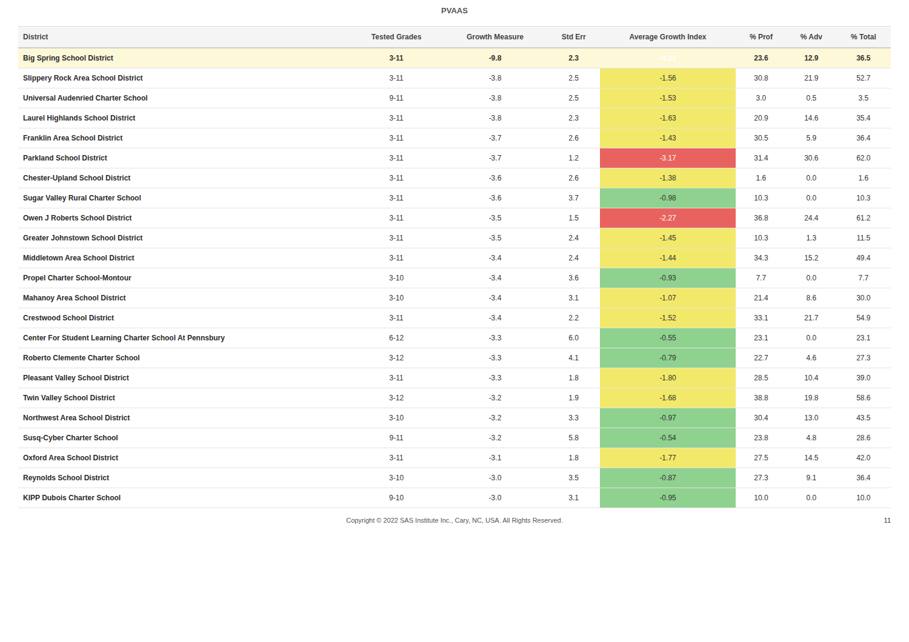PVAAS
| District | Tested Grades | Growth Measure | Std Err | Average Growth Index | % Prof | % Adv | % Total |
| --- | --- | --- | --- | --- | --- | --- | --- |
| Big Spring School District | 3-11 | -9.8 | 2.3 | -4.32 | 23.6 | 12.9 | 36.5 |
| Slippery Rock Area School District | 3-11 | -3.8 | 2.5 | -1.56 | 30.8 | 21.9 | 52.7 |
| Universal Audenried Charter School | 9-11 | -3.8 | 2.5 | -1.53 | 3.0 | 0.5 | 3.5 |
| Laurel Highlands School District | 3-11 | -3.8 | 2.3 | -1.63 | 20.9 | 14.6 | 35.4 |
| Franklin Area School District | 3-11 | -3.7 | 2.6 | -1.43 | 30.5 | 5.9 | 36.4 |
| Parkland School District | 3-11 | -3.7 | 1.2 | -3.17 | 31.4 | 30.6 | 62.0 |
| Chester-Upland School District | 3-11 | -3.6 | 2.6 | -1.38 | 1.6 | 0.0 | 1.6 |
| Sugar Valley Rural Charter School | 3-11 | -3.6 | 3.7 | -0.98 | 10.3 | 0.0 | 10.3 |
| Owen J Roberts School District | 3-11 | -3.5 | 1.5 | -2.27 | 36.8 | 24.4 | 61.2 |
| Greater Johnstown School District | 3-11 | -3.5 | 2.4 | -1.45 | 10.3 | 1.3 | 11.5 |
| Middletown Area School District | 3-11 | -3.4 | 2.4 | -1.44 | 34.3 | 15.2 | 49.4 |
| Propel Charter School-Montour | 3-10 | -3.4 | 3.6 | -0.93 | 7.7 | 0.0 | 7.7 |
| Mahanoy Area School District | 3-10 | -3.4 | 3.1 | -1.07 | 21.4 | 8.6 | 30.0 |
| Crestwood School District | 3-11 | -3.4 | 2.2 | -1.52 | 33.1 | 21.7 | 54.9 |
| Center For Student Learning Charter School At Pennsbury | 6-12 | -3.3 | 6.0 | -0.55 | 23.1 | 0.0 | 23.1 |
| Roberto Clemente Charter School | 3-12 | -3.3 | 4.1 | -0.79 | 22.7 | 4.6 | 27.3 |
| Pleasant Valley School District | 3-11 | -3.3 | 1.8 | -1.80 | 28.5 | 10.4 | 39.0 |
| Twin Valley School District | 3-12 | -3.2 | 1.9 | -1.68 | 38.8 | 19.8 | 58.6 |
| Northwest Area School District | 3-10 | -3.2 | 3.3 | -0.97 | 30.4 | 13.0 | 43.5 |
| Susq-Cyber Charter School | 9-11 | -3.2 | 5.8 | -0.54 | 23.8 | 4.8 | 28.6 |
| Oxford Area School District | 3-11 | -3.1 | 1.8 | -1.77 | 27.5 | 14.5 | 42.0 |
| Reynolds School District | 3-10 | -3.0 | 3.5 | -0.87 | 27.3 | 9.1 | 36.4 |
| KIPP Dubois Charter School | 9-10 | -3.0 | 3.1 | -0.95 | 10.0 | 0.0 | 10.0 |
Copyright © 2022 SAS Institute Inc., Cary, NC, USA. All Rights Reserved. 11